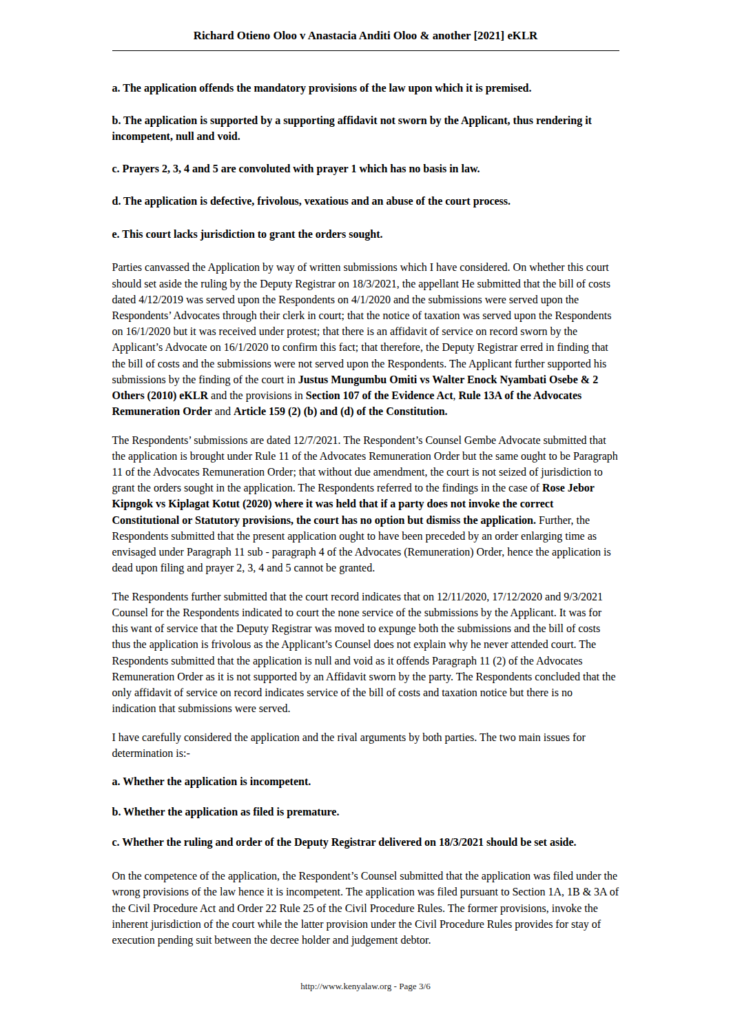Richard Otieno Oloo v Anastacia Anditi Oloo & another [2021] eKLR
a. The application offends the mandatory provisions of the law upon which it is premised.
b. The application is supported by a supporting affidavit not sworn by the Applicant, thus rendering it incompetent, null and void.
c. Prayers 2, 3, 4 and 5 are convoluted with prayer 1 which has no basis in law.
d. The application is defective, frivolous, vexatious and an abuse of the court process.
e. This court lacks jurisdiction to grant the orders sought.
Parties canvassed the Application by way of written submissions which I have considered. On whether this court should set aside the ruling by the Deputy Registrar on 18/3/2021, the appellant He submitted that the bill of costs dated 4/12/2019 was served upon the Respondents on 4/1/2020 and the submissions were served upon the Respondents’ Advocates through their clerk in court; that the notice of taxation was served upon the Respondents on 16/1/2020 but it was received under protest; that there is an affidavit of service on record sworn by the Applicant’s Advocate on 16/1/2020 to confirm this fact; that therefore, the Deputy Registrar erred in finding that the bill of costs and the submissions were not served upon the Respondents. The Applicant further supported his submissions by the finding of the court in Justus Mungumbu Omiti vs Walter Enock Nyambati Osebe & 2 Others (2010) eKLR and the provisions in Section 107 of the Evidence Act, Rule 13A of the Advocates Remuneration Order and Article 159 (2) (b) and (d) of the Constitution.
The Respondents’ submissions are dated 12/7/2021. The Respondent’s Counsel Gembe Advocate submitted that the application is brought under Rule 11 of the Advocates Remuneration Order but the same ought to be Paragraph 11 of the Advocates Remuneration Order; that without due amendment, the court is not seized of jurisdiction to grant the orders sought in the application. The Respondents referred to the findings in the case of Rose Jebor Kipngok vs Kiplagat Kotut (2020) where it was held that if a party does not invoke the correct Constitutional or Statutory provisions, the court has no option but dismiss the application. Further, the Respondents submitted that the present application ought to have been preceded by an order enlarging time as envisaged under Paragraph 11 sub - paragraph 4 of the Advocates (Remuneration) Order, hence the application is dead upon filing and prayer 2, 3, 4 and 5 cannot be granted.
The Respondents further submitted that the court record indicates that on 12/11/2020, 17/12/2020 and 9/3/2021 Counsel for the Respondents indicated to court the none service of the submissions by the Applicant. It was for this want of service that the Deputy Registrar was moved to expunge both the submissions and the bill of costs thus the application is frivolous as the Applicant’s Counsel does not explain why he never attended court. The Respondents submitted that the application is null and void as it offends Paragraph 11 (2) of the Advocates Remuneration Order as it is not supported by an Affidavit sworn by the party. The Respondents concluded that the only affidavit of service on record indicates service of the bill of costs and taxation notice but there is no indication that submissions were served.
I have carefully considered the application and the rival arguments by both parties. The two main issues for determination is:-
a. Whether the application is incompetent.
b. Whether the application as filed is premature.
c. Whether the ruling and order of the Deputy Registrar delivered on 18/3/2021 should be set aside.
On the competence of the application, the Respondent’s Counsel submitted that the application was filed under the wrong provisions of the law hence it is incompetent. The application was filed pursuant to Section 1A, 1B & 3A of the Civil Procedure Act and Order 22 Rule 25 of the Civil Procedure Rules. The former provisions, invoke the inherent jurisdiction of the court while the latter provision under the Civil Procedure Rules provides for stay of execution pending suit between the decree holder and judgement debtor.
http://www.kenyalaw.org - Page 3/6